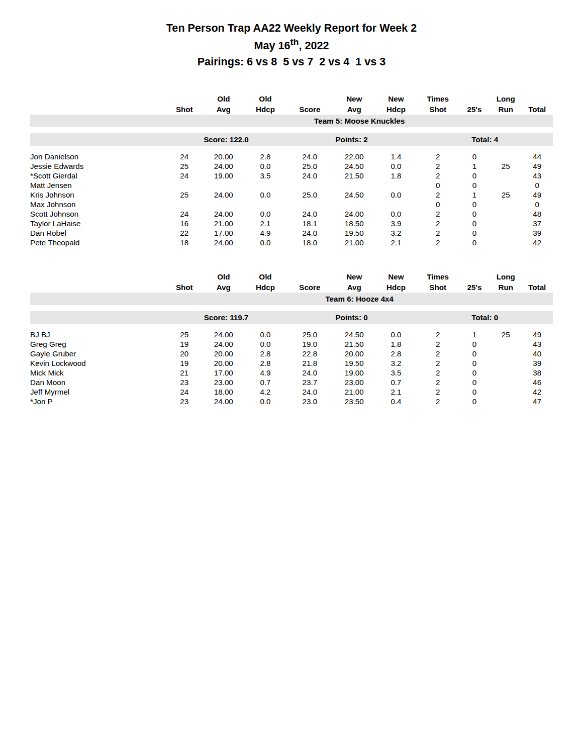Ten Person Trap AA22 Weekly Report for Week 2
May 16th, 2022
Pairings: 6 vs 8 5 vs 7 2 vs 4 1 vs 3
| | Team 5: Moose Knuckles |
| | Score: 122.0 | Points: 2 | Total: 4 |
| | | Old | Old | | New | New | Times | | Long | |
| | Shot | Avg | Hdcp | Score | Avg | Hdcp | Shot | 25's | Run | Total |
| Jon Danielson | 24 | 20.00 | 2.8 | 24.0 | 22.00 | 1.4 | 2 | 0 | | 44 |
| Jessie Edwards | 25 | 24.00 | 0.0 | 25.0 | 24.50 | 0.0 | 2 | 1 | 25 | 49 |
| *Scott Gierdal | 24 | 19.00 | 3.5 | 24.0 | 21.50 | 1.8 | 2 | 0 | | 43 |
| Matt Jensen | | | | | | | 0 | 0 | | 0 |
| Kris Johnson | 25 | 24.00 | 0.0 | 25.0 | 24.50 | 0.0 | 2 | 1 | 25 | 49 |
| Max Johnson | | | | | | | 0 | 0 | | 0 |
| Scott Johnson | 24 | 24.00 | 0.0 | 24.0 | 24.00 | 0.0 | 2 | 0 | | 48 |
| Taylor LaHaise | 16 | 21.00 | 2.1 | 18.1 | 18.50 | 3.9 | 2 | 0 | | 37 |
| Dan Robel | 22 | 17.00 | 4.9 | 24.0 | 19.50 | 3.2 | 2 | 0 | | 39 |
| Pete Theopald | 18 | 24.00 | 0.0 | 18.0 | 21.00 | 2.1 | 2 | 0 | | 42 |
| | Team 6: Hooze 4x4 |
| | Score: 119.7 | Points: 0 | Total: 0 |
| | | Old | Old | | New | New | Times | | Long | |
| | Shot | Avg | Hdcp | Score | Avg | Hdcp | Shot | 25's | Run | Total |
| BJ BJ | 25 | 24.00 | 0.0 | 25.0 | 24.50 | 0.0 | 2 | 1 | 25 | 49 |
| Greg Greg | 19 | 24.00 | 0.0 | 19.0 | 21.50 | 1.8 | 2 | 0 | | 43 |
| Gayle Gruber | 20 | 20.00 | 2.8 | 22.8 | 20.00 | 2.8 | 2 | 0 | | 40 |
| Kevin Lockwood | 19 | 20.00 | 2.8 | 21.8 | 19.50 | 3.2 | 2 | 0 | | 39 |
| Mick Mick | 21 | 17.00 | 4.9 | 24.0 | 19.00 | 3.5 | 2 | 0 | | 38 |
| Dan Moon | 23 | 23.00 | 0.7 | 23.7 | 23.00 | 0.7 | 2 | 0 | | 46 |
| Jeff Myrmel | 24 | 18.00 | 4.2 | 24.0 | 21.00 | 2.1 | 2 | 0 | | 42 |
| *Jon P | 23 | 24.00 | 0.0 | 23.0 | 23.50 | 0.4 | 2 | 0 | | 47 |